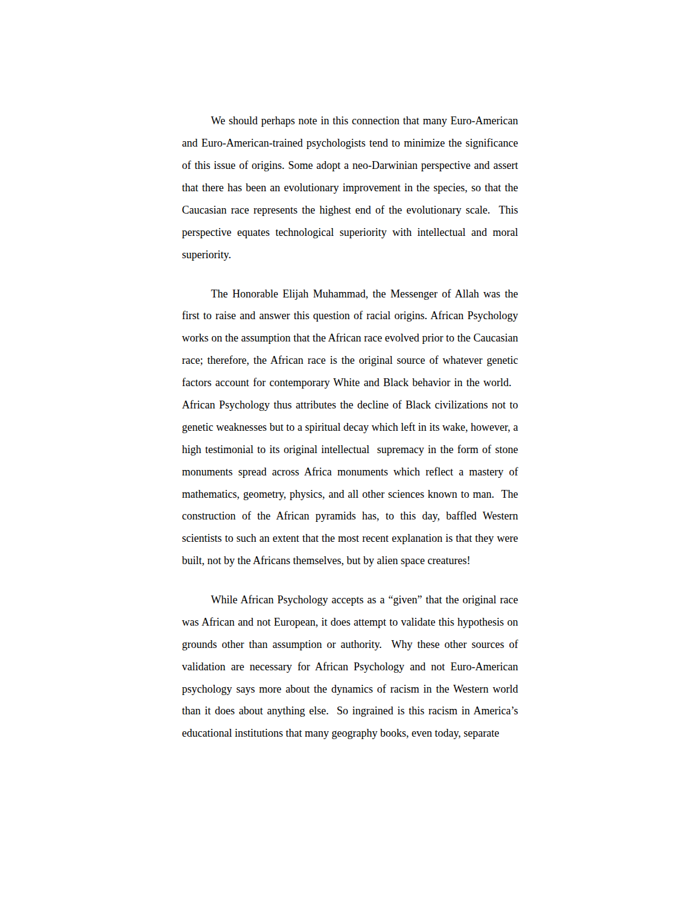We should perhaps note in this connection that many Euro-American and Euro-American-trained psychologists tend to minimize the significance of this issue of origins. Some adopt a neo-Darwinian perspective and assert that there has been an evolutionary improvement in the species, so that the Caucasian race represents the highest end of the evolutionary scale. This perspective equates technological superiority with intellectual and moral superiority.
The Honorable Elijah Muhammad, the Messenger of Allah was the first to raise and answer this question of racial origins. African Psychology works on the assumption that the African race evolved prior to the Caucasian race; therefore, the African race is the original source of whatever genetic factors account for contemporary White and Black behavior in the world. African Psychology thus attributes the decline of Black civilizations not to genetic weaknesses but to a spiritual decay which left in its wake, however, a high testimonial to its original intellectual supremacy in the form of stone monuments spread across Africa monuments which reflect a mastery of mathematics, geometry, physics, and all other sciences known to man. The construction of the African pyramids has, to this day, baffled Western scientists to such an extent that the most recent explanation is that they were built, not by the Africans themselves, but by alien space creatures!
While African Psychology accepts as a “given” that the original race was African and not European, it does attempt to validate this hypothesis on grounds other than assumption or authority. Why these other sources of validation are necessary for African Psychology and not Euro-American psychology says more about the dynamics of racism in the Western world than it does about anything else. So ingrained is this racism in America’s educational institutions that many geography books, even today, separate